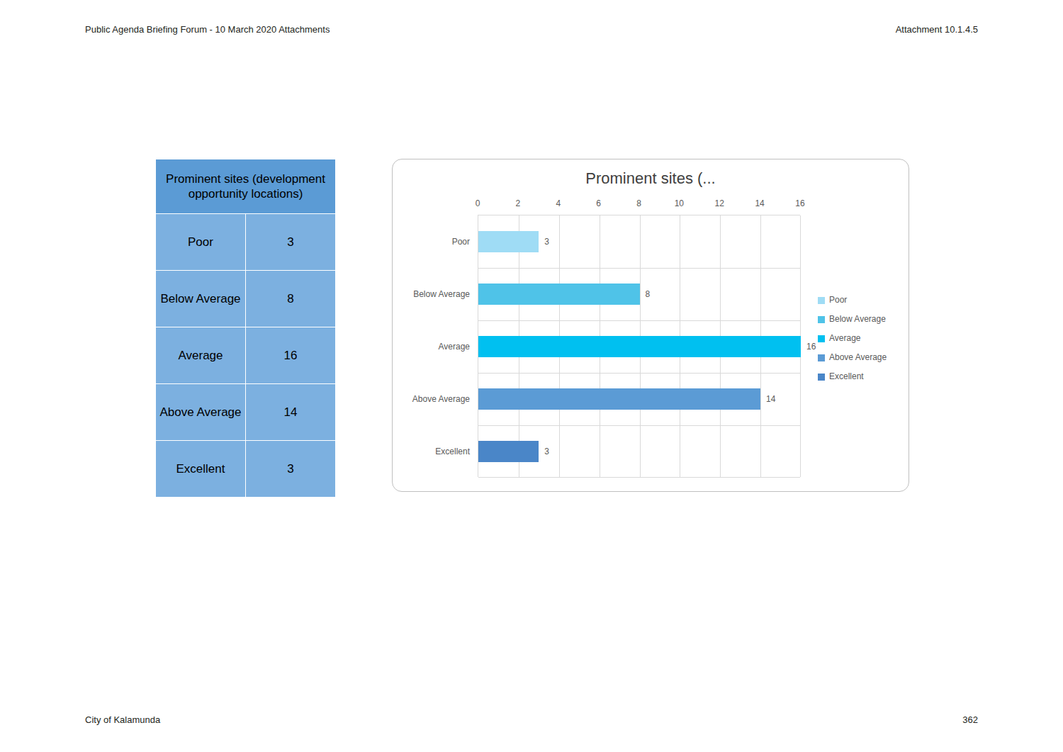Public Agenda Briefing Forum - 10 March 2020 Attachments
Attachment 10.1.4.5
| Prominent sites (development opportunity locations) |
| --- |
| Poor | 3 |
| Below Average | 8 |
| Average | 16 |
| Above Average | 14 |
| Excellent | 3 |
Prominent sites (...
0 2 4 6 8 10 12 14 16
Poor 3
Below Average 8
Average 16
Above Average 14
Excellent 3
Poor
Below Average
Average
Above Average
Excellent
City of Kalamunda
362